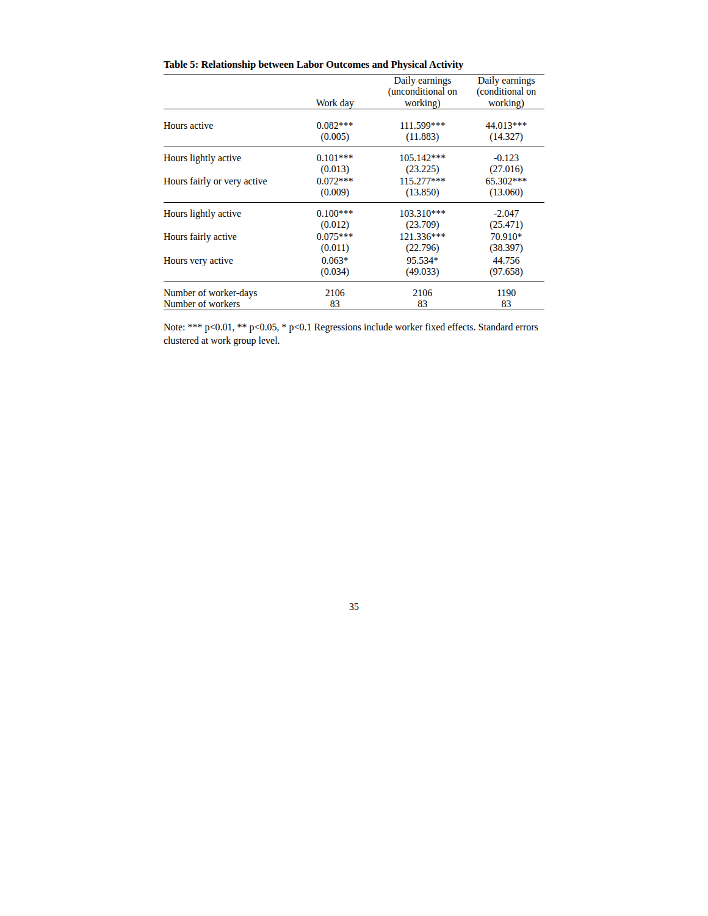Table 5: Relationship between Labor Outcomes and Physical Activity
| | Work day | Daily earnings (unconditional on working) | Daily earnings (conditional on working) |
| --- | --- | --- | --- |
| Hours active | 0.082*** | 111.599*** | 44.013*** |
| | (0.005) | (11.883) | (14.327) |
| Hours lightly active | 0.101*** | 105.142*** | -0.123 |
| | (0.013) | (23.225) | (27.016) |
| Hours fairly or very active | 0.072*** | 115.277*** | 65.302*** |
| | (0.009) | (13.850) | (13.060) |
| Hours lightly active | 0.100*** | 103.310*** | -2.047 |
| | (0.012) | (23.709) | (25.471) |
| Hours fairly active | 0.075*** | 121.336*** | 70.910* |
| | (0.011) | (22.796) | (38.397) |
| Hours very active | 0.063* | 95.534* | 44.756 |
| | (0.034) | (49.033) | (97.658) |
| Number of worker-days | 2106 | 2106 | 1190 |
| Number of workers | 83 | 83 | 83 |
Note: *** p<0.01, ** p<0.05, * p<0.1 Regressions include worker fixed effects. Standard errors clustered at work group level.
35